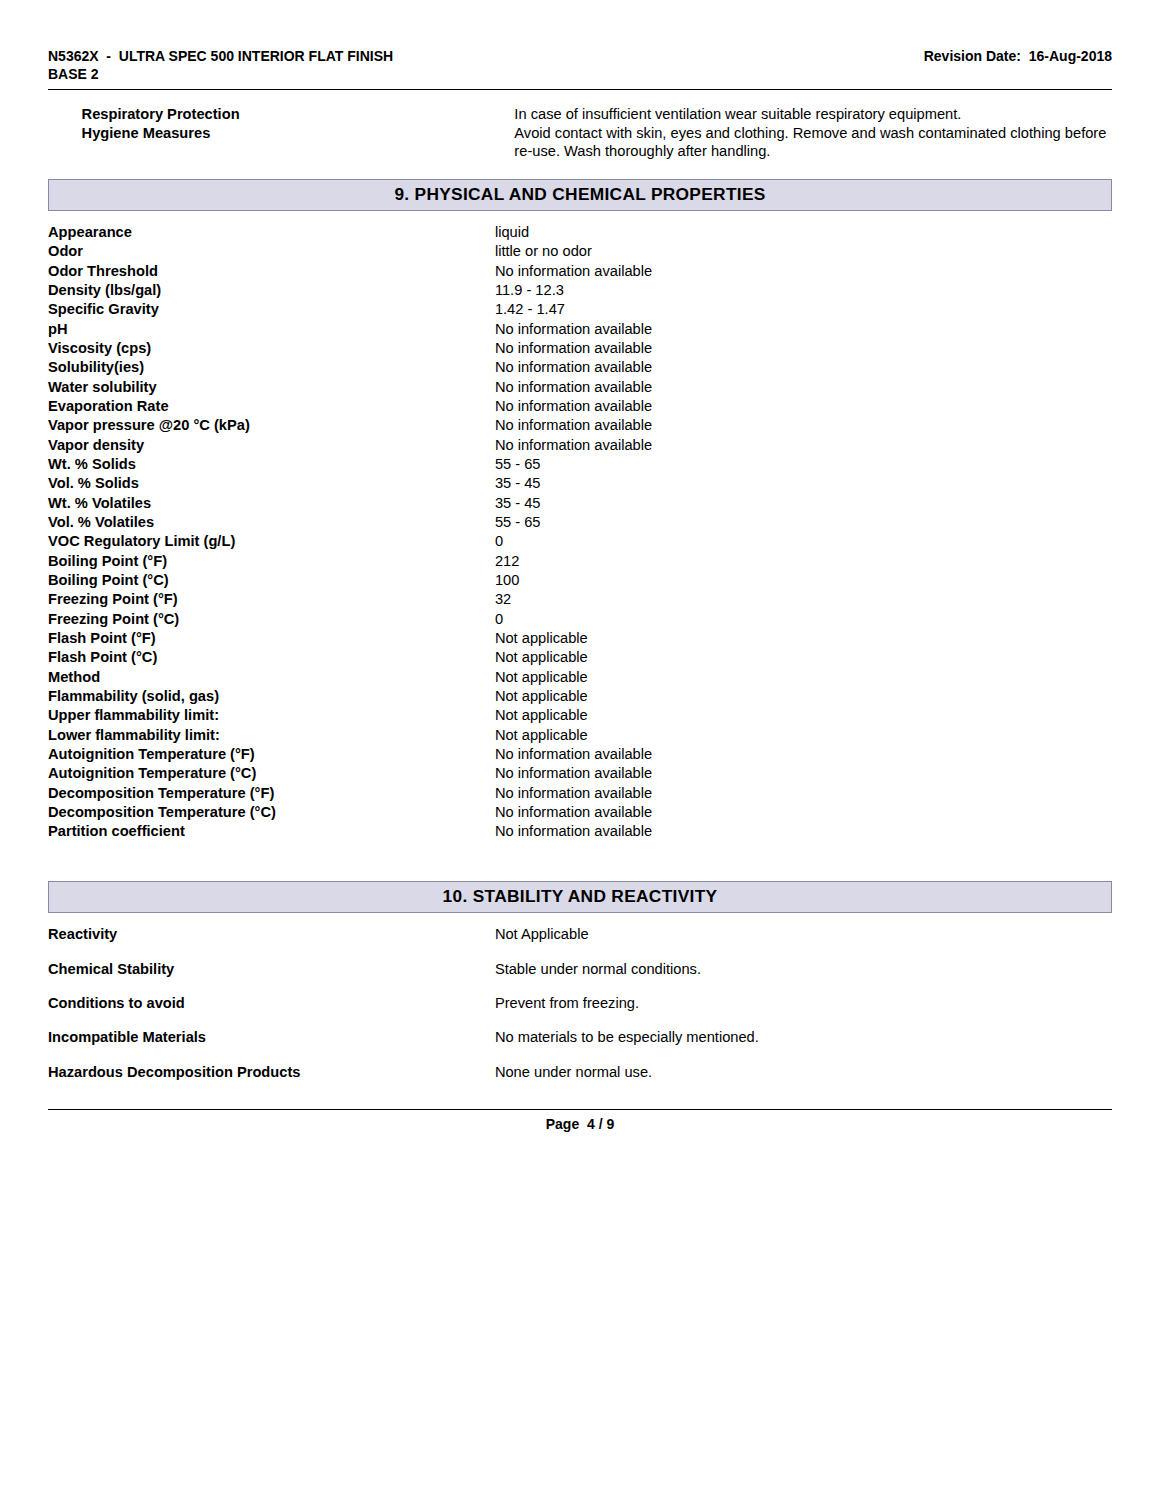N5362X - ULTRA SPEC 500 INTERIOR FLAT FINISH
BASE 2
Revision Date: 16-Aug-2018
| Respiratory Protection | In case of insufficient ventilation wear suitable respiratory equipment. |
| Hygiene Measures | Avoid contact with skin, eyes and clothing. Remove and wash contaminated clothing before re-use. Wash thoroughly after handling. |
9. PHYSICAL AND CHEMICAL PROPERTIES
| Appearance | liquid |
| Odor | little or no odor |
| Odor Threshold | No information available |
| Density (lbs/gal) | 11.9 - 12.3 |
| Specific Gravity | 1.42 - 1.47 |
| pH | No information available |
| Viscosity (cps) | No information available |
| Solubility(ies) | No information available |
| Water solubility | No information available |
| Evaporation Rate | No information available |
| Vapor pressure @20 °C (kPa) | No information available |
| Vapor density | No information available |
| Wt. % Solids | 55 - 65 |
| Vol. % Solids | 35 - 45 |
| Wt. % Volatiles | 35 - 45 |
| Vol. % Volatiles | 55 - 65 |
| VOC Regulatory Limit (g/L) | 0 |
| Boiling Point (°F) | 212 |
| Boiling Point (°C) | 100 |
| Freezing Point (°F) | 32 |
| Freezing Point (°C) | 0 |
| Flash Point (°F) | Not applicable |
| Flash Point (°C) | Not applicable |
| Method | Not applicable |
| Flammability (solid, gas) | Not applicable |
| Upper flammability limit: | Not applicable |
| Lower flammability limit: | Not applicable |
| Autoignition Temperature (°F) | No information available |
| Autoignition Temperature (°C) | No information available |
| Decomposition Temperature (°F) | No information available |
| Decomposition Temperature (°C) | No information available |
| Partition coefficient | No information available |
10. STABILITY AND REACTIVITY
| Reactivity | Not Applicable |
| Chemical Stability | Stable under normal conditions. |
| Conditions to avoid | Prevent from freezing. |
| Incompatible Materials | No materials to be especially mentioned. |
| Hazardous Decomposition Products | None under normal use. |
Page 4 / 9